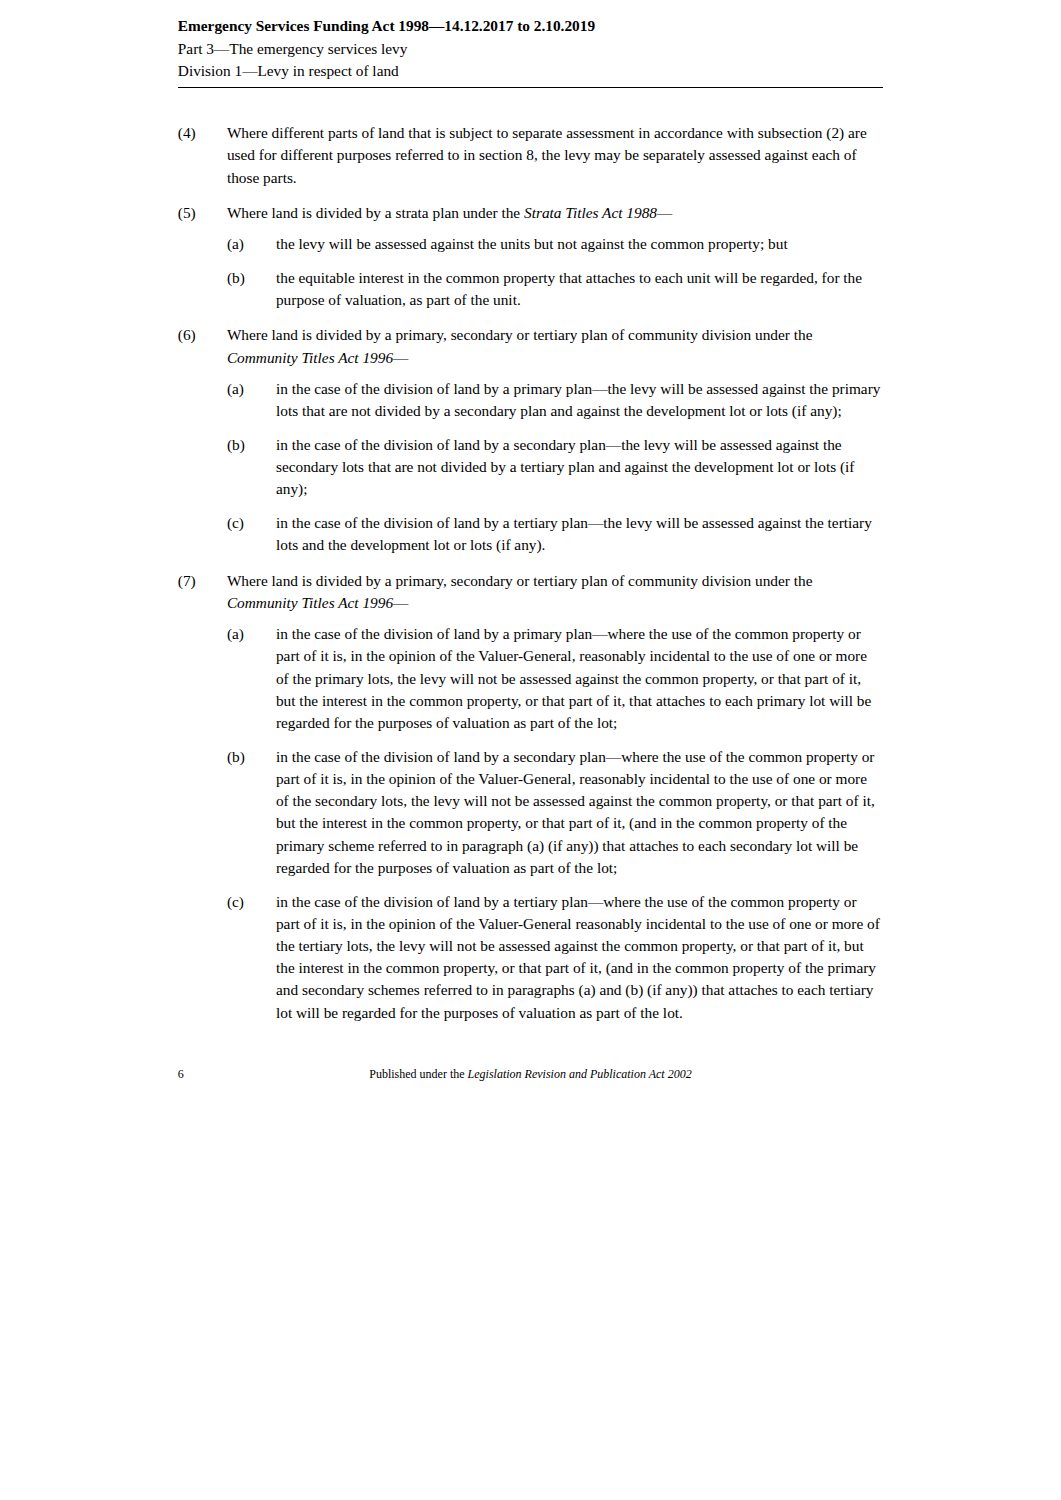Emergency Services Funding Act 1998—14.12.2017 to 2.10.2019
Part 3—The emergency services levy
Division 1—Levy in respect of land
(4) Where different parts of land that is subject to separate assessment in accordance with subsection (2) are used for different purposes referred to in section 8, the levy may be separately assessed against each of those parts.
(5) Where land is divided by a strata plan under the Strata Titles Act 1988—
(a) the levy will be assessed against the units but not against the common property; but
(b) the equitable interest in the common property that attaches to each unit will be regarded, for the purpose of valuation, as part of the unit.
(6) Where land is divided by a primary, secondary or tertiary plan of community division under the Community Titles Act 1996—
(a) in the case of the division of land by a primary plan—the levy will be assessed against the primary lots that are not divided by a secondary plan and against the development lot or lots (if any);
(b) in the case of the division of land by a secondary plan—the levy will be assessed against the secondary lots that are not divided by a tertiary plan and against the development lot or lots (if any);
(c) in the case of the division of land by a tertiary plan—the levy will be assessed against the tertiary lots and the development lot or lots (if any).
(7) Where land is divided by a primary, secondary or tertiary plan of community division under the Community Titles Act 1996—
(a) in the case of the division of land by a primary plan—where the use of the common property or part of it is, in the opinion of the Valuer-General, reasonably incidental to the use of one or more of the primary lots, the levy will not be assessed against the common property, or that part of it, but the interest in the common property, or that part of it, that attaches to each primary lot will be regarded for the purposes of valuation as part of the lot;
(b) in the case of the division of land by a secondary plan—where the use of the common property or part of it is, in the opinion of the Valuer-General, reasonably incidental to the use of one or more of the secondary lots, the levy will not be assessed against the common property, or that part of it, but the interest in the common property, or that part of it, (and in the common property of the primary scheme referred to in paragraph (a) (if any)) that attaches to each secondary lot will be regarded for the purposes of valuation as part of the lot;
(c) in the case of the division of land by a tertiary plan—where the use of the common property or part of it is, in the opinion of the Valuer-General reasonably incidental to the use of one or more of the tertiary lots, the levy will not be assessed against the common property, or that part of it, but the interest in the common property, or that part of it, (and in the common property of the primary and secondary schemes referred to in paragraphs (a) and (b) (if any)) that attaches to each tertiary lot will be regarded for the purposes of valuation as part of the lot.
6 Published under the Legislation Revision and Publication Act 2002